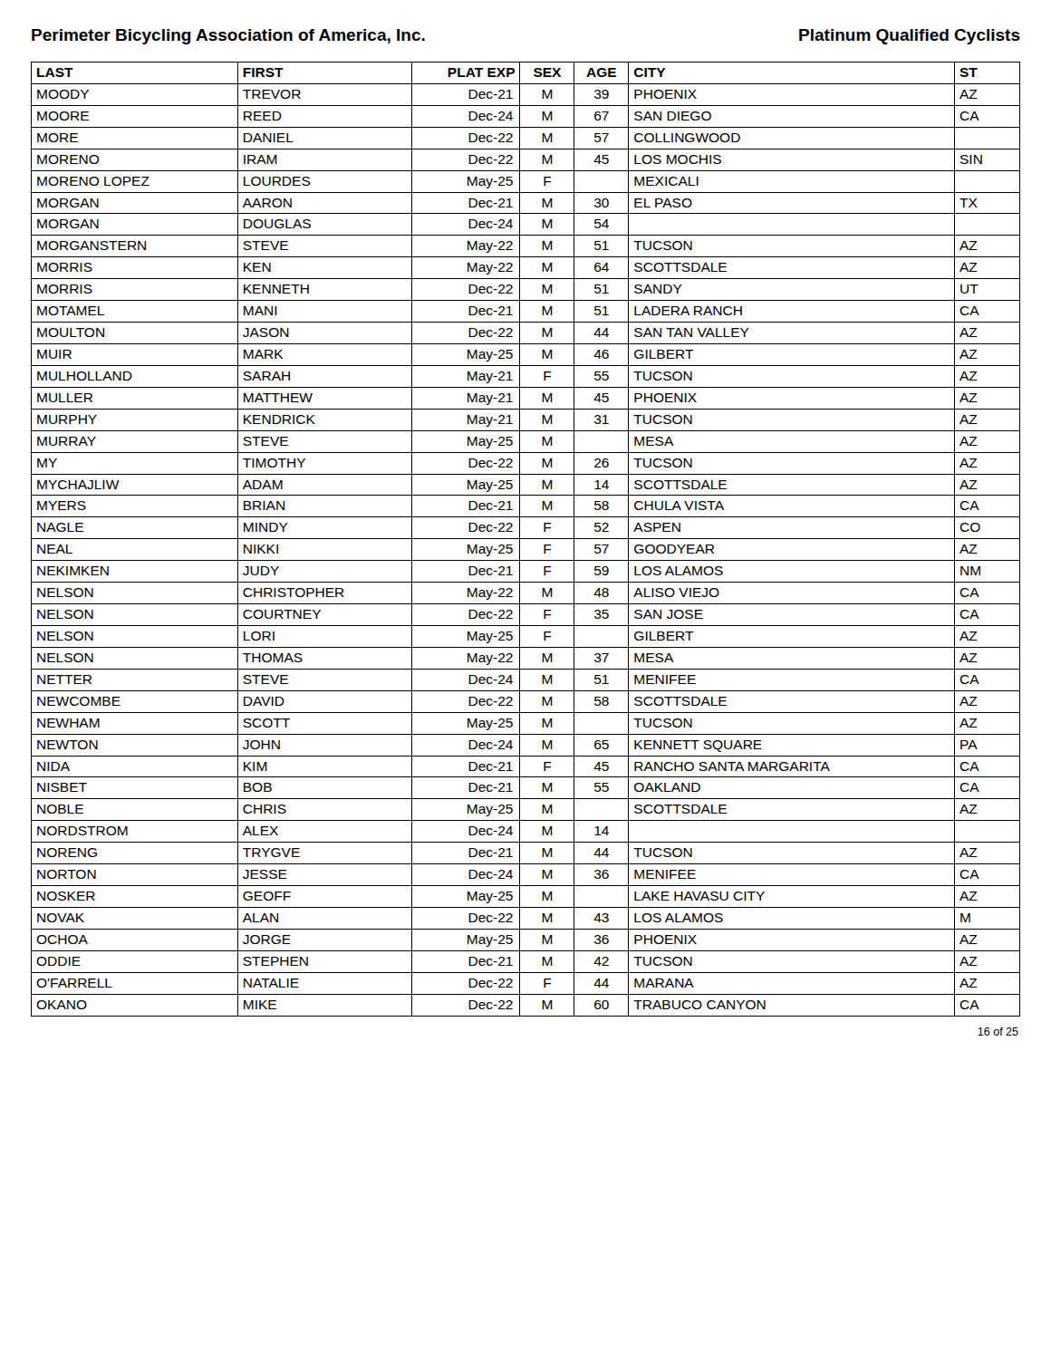Perimeter Bicycling Association of America, Inc.
Platinum Qualified Cyclists
| LAST | FIRST | PLAT EXP | SEX | AGE | CITY | ST |
| --- | --- | --- | --- | --- | --- | --- |
| MOODY | TREVOR | Dec-21 | M | 39 | PHOENIX | AZ |
| MOORE | REED | Dec-24 | M | 67 | SAN DIEGO | CA |
| MORE | DANIEL | Dec-22 | M | 57 | COLLINGWOOD | |
| MORENO | IRAM | Dec-22 | M | 45 | LOS MOCHIS | SIN |
| MORENO LOPEZ | LOURDES | May-25 | F | | MEXICALI | |
| MORGAN | AARON | Dec-21 | M | 30 | EL PASO | TX |
| MORGAN | DOUGLAS | Dec-24 | M | 54 | | |
| MORGANSTERN | STEVE | May-22 | M | 51 | TUCSON | AZ |
| MORRIS | KEN | May-22 | M | 64 | SCOTTSDALE | AZ |
| MORRIS | KENNETH | Dec-22 | M | 51 | SANDY | UT |
| MOTAMEL | MANI | Dec-21 | M | 51 | LADERA RANCH | CA |
| MOULTON | JASON | Dec-22 | M | 44 | SAN TAN VALLEY | AZ |
| MUIR | MARK | May-25 | M | 46 | GILBERT | AZ |
| MULHOLLAND | SARAH | May-21 | F | 55 | TUCSON | AZ |
| MULLER | MATTHEW | May-21 | M | 45 | PHOENIX | AZ |
| MURPHY | KENDRICK | May-21 | M | 31 | TUCSON | AZ |
| MURRAY | STEVE | May-25 | M | | MESA | AZ |
| MY | TIMOTHY | Dec-22 | M | 26 | TUCSON | AZ |
| MYCHAJLIW | ADAM | May-25 | M | 14 | SCOTTSDALE | AZ |
| MYERS | BRIAN | Dec-21 | M | 58 | CHULA VISTA | CA |
| NAGLE | MINDY | Dec-22 | F | 52 | ASPEN | CO |
| NEAL | NIKKI | May-25 | F | 57 | GOODYEAR | AZ |
| NEKIMKEN | JUDY | Dec-21 | F | 59 | LOS ALAMOS | NM |
| NELSON | CHRISTOPHER | May-22 | M | 48 | ALISO VIEJO | CA |
| NELSON | COURTNEY | Dec-22 | F | 35 | SAN JOSE | CA |
| NELSON | LORI | May-25 | F | | GILBERT | AZ |
| NELSON | THOMAS | May-22 | M | 37 | MESA | AZ |
| NETTER | STEVE | Dec-24 | M | 51 | MENIFEE | CA |
| NEWCOMBE | DAVID | Dec-22 | M | 58 | SCOTTSDALE | AZ |
| NEWHAM | SCOTT | May-25 | M | | TUCSON | AZ |
| NEWTON | JOHN | Dec-24 | M | 65 | KENNETT SQUARE | PA |
| NIDA | KIM | Dec-21 | F | 45 | RANCHO SANTA MARGARITA | CA |
| NISBET | BOB | Dec-21 | M | 55 | OAKLAND | CA |
| NOBLE | CHRIS | May-25 | M | | SCOTTSDALE | AZ |
| NORDSTROM | ALEX | Dec-24 | M | 14 | | |
| NORENG | TRYGVE | Dec-21 | M | 44 | TUCSON | AZ |
| NORTON | JESSE | Dec-24 | M | 36 | MENIFEE | CA |
| NOSKER | GEOFF | May-25 | M | | LAKE HAVASU CITY | AZ |
| NOVAK | ALAN | Dec-22 | M | 43 | LOS ALAMOS | M |
| OCHOA | JORGE | May-25 | M | 36 | PHOENIX | AZ |
| ODDIE | STEPHEN | Dec-21 | M | 42 | TUCSON | AZ |
| O'FARRELL | NATALIE | Dec-22 | F | 44 | MARANA | AZ |
| OKANO | MIKE | Dec-22 | M | 60 | TRABUCO CANYON | CA |
16 of 25